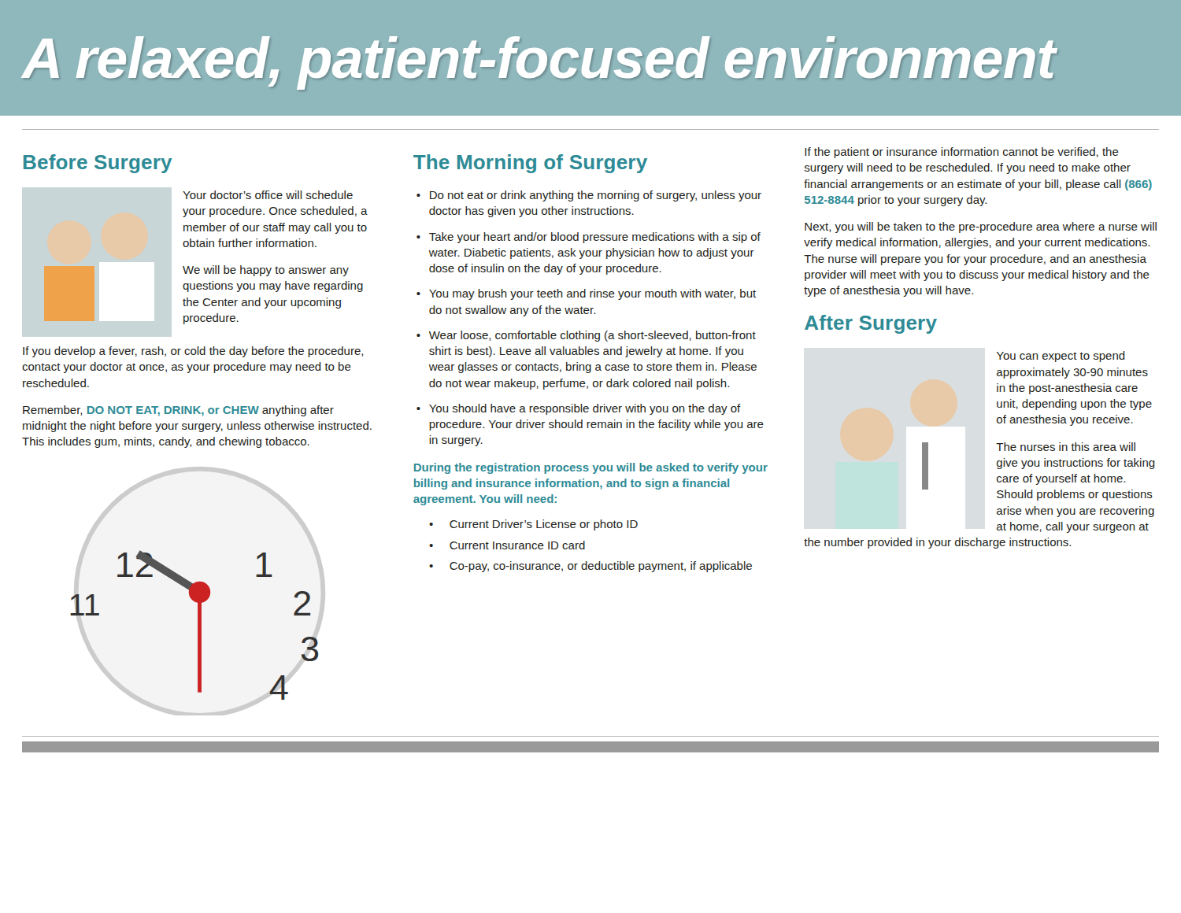A relaxed, patient-focused environment
Before Surgery
Your doctor’s office will schedule your procedure. Once scheduled, a member of our staff may call you to obtain further information.
We will be happy to answer any questions you may have regarding the Center and your upcoming procedure.
If you develop a fever, rash, or cold the day before the procedure, contact your doctor at once, as your procedure may need to be rescheduled.
Remember, DO NOT EAT, DRINK, or CHEW anything after midnight the night before your surgery, unless otherwise instructed. This includes gum, mints, candy, and chewing tobacco.
The Morning of Surgery
Do not eat or drink anything the morning of surgery, unless your doctor has given you other instructions.
Take your heart and/or blood pressure medications with a sip of water. Diabetic patients, ask your physician how to adjust your dose of insulin on the day of your procedure.
You may brush your teeth and rinse your mouth with water, but do not swallow any of the water.
Wear loose, comfortable clothing (a short-sleeved, button-front shirt is best). Leave all valuables and jewelry at home. If you wear glasses or contacts, bring a case to store them in. Please do not wear makeup, perfume, or dark colored nail polish.
You should have a responsible driver with you on the day of procedure. Your driver should remain in the facility while you are in surgery.
During the registration process you will be asked to verify your billing and insurance information, and to sign a financial agreement. You will need:
| • | Current Driver’s License or photo ID |
| • | Current Insurance ID card |
| • | Co-pay, co-insurance, or deductible payment, if applicable |
If the patient or insurance information cannot be verified, the surgery will need to be rescheduled. If you need to make other financial arrangements or an estimate of your bill, please call (866) 512-8844 prior to your surgery day.
Next, you will be taken to the pre-procedure area where a nurse will verify medical information, allergies, and your current medications. The nurse will prepare you for your procedure, and an anesthesia provider will meet with you to discuss your medical history and the type of anesthesia you will have.
After Surgery
You can expect to spend approximately 30-90 minutes in the post-anesthesia care unit, depending upon the type of anesthesia you receive.
The nurses in this area will give you instructions for taking care of yourself at home. Should problems or questions arise when you are recovering at home, call your surgeon at the number provided in your discharge instructions.